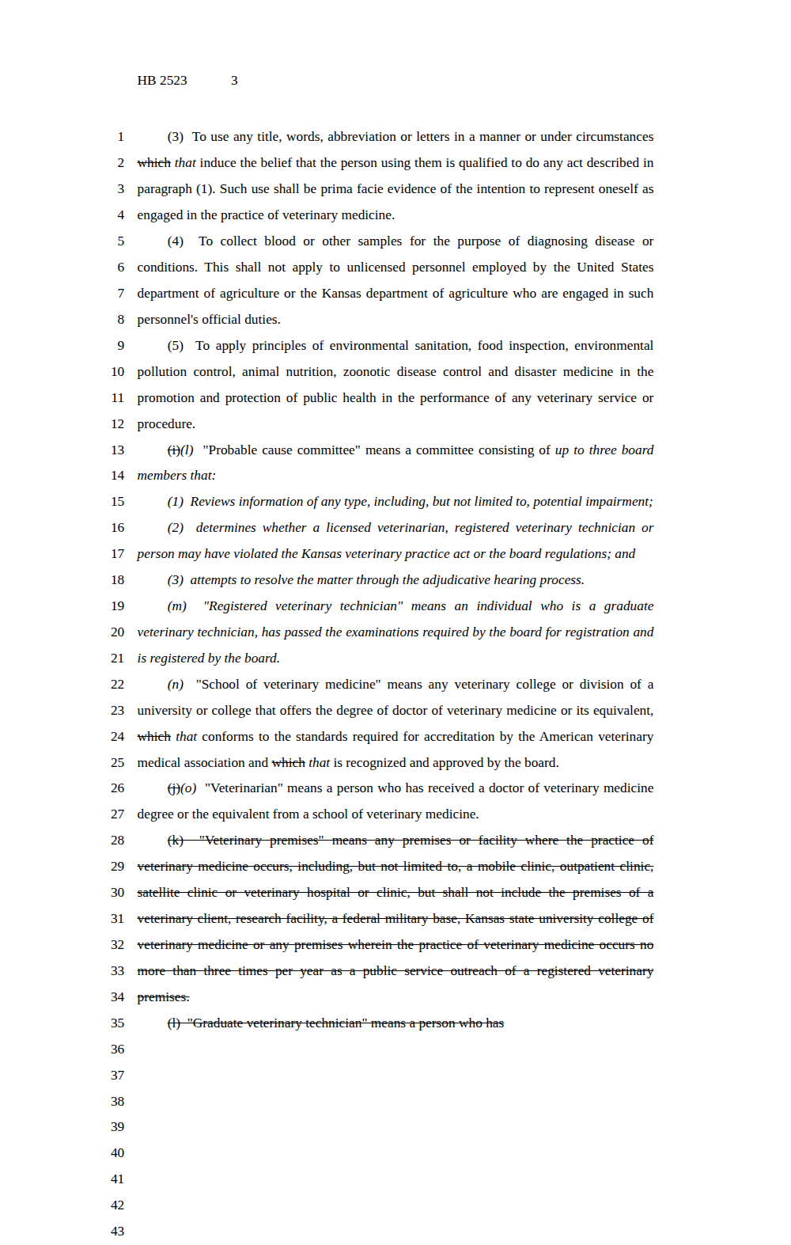HB 2523 3
12345 678910 11121314 1516 1718 192021 2223 242526 2728293031 323334 3536373839 404142 43
(3) To use any title, words, abbreviation or letters in a manner or under circumstances which that induce the belief that the person using them is qualified to do any act described in paragraph (1). Such use shall be prima facie evidence of the intention to represent oneself as engaged in the practice of veterinary medicine.
(4) To collect blood or other samples for the purpose of diagnosing disease or conditions. This shall not apply to unlicensed personnel employed by the United States department of agriculture or the Kansas department of agriculture who are engaged in such personnel's official duties.
(5) To apply principles of environmental sanitation, food inspection, environmental pollution control, animal nutrition, zoonotic disease control and disaster medicine in the promotion and protection of public health in the performance of any veterinary service or procedure.
(i)(l) "Probable cause committee" means a committee consisting of up to three board members that:
(1) Reviews information of any type, including, but not limited to, potential impairment;
(2) determines whether a licensed veterinarian, registered veterinary technician or person may have violated the Kansas veterinary practice act or the board regulations; and
(3) attempts to resolve the matter through the adjudicative hearing process.
(m) "Registered veterinary technician" means an individual who is a graduate veterinary technician, has passed the examinations required by the board for registration and is registered by the board.
(n) "School of veterinary medicine" means any veterinary college or division of a university or college that offers the degree of doctor of veterinary medicine or its equivalent, which that conforms to the standards required for accreditation by the American veterinary medical association and which that is recognized and approved by the board.
(j)(o) "Veterinarian" means a person who has received a doctor of veterinary medicine degree or the equivalent from a school of veterinary medicine.
(k) "Veterinary premises" means any premises or facility where the practice of veterinary medicine occurs, including, but not limited to, a mobile clinic, outpatient clinic, satellite clinic or veterinary hospital or clinic, but shall not include the premises of a veterinary client, research facility, a federal military base, Kansas state university college of veterinary medicine or any premises wherein the practice of veterinary medicine occurs no more than three times per year as a public service outreach of a registered veterinary premises.
(l) "Graduate veterinary technician" means a person who has